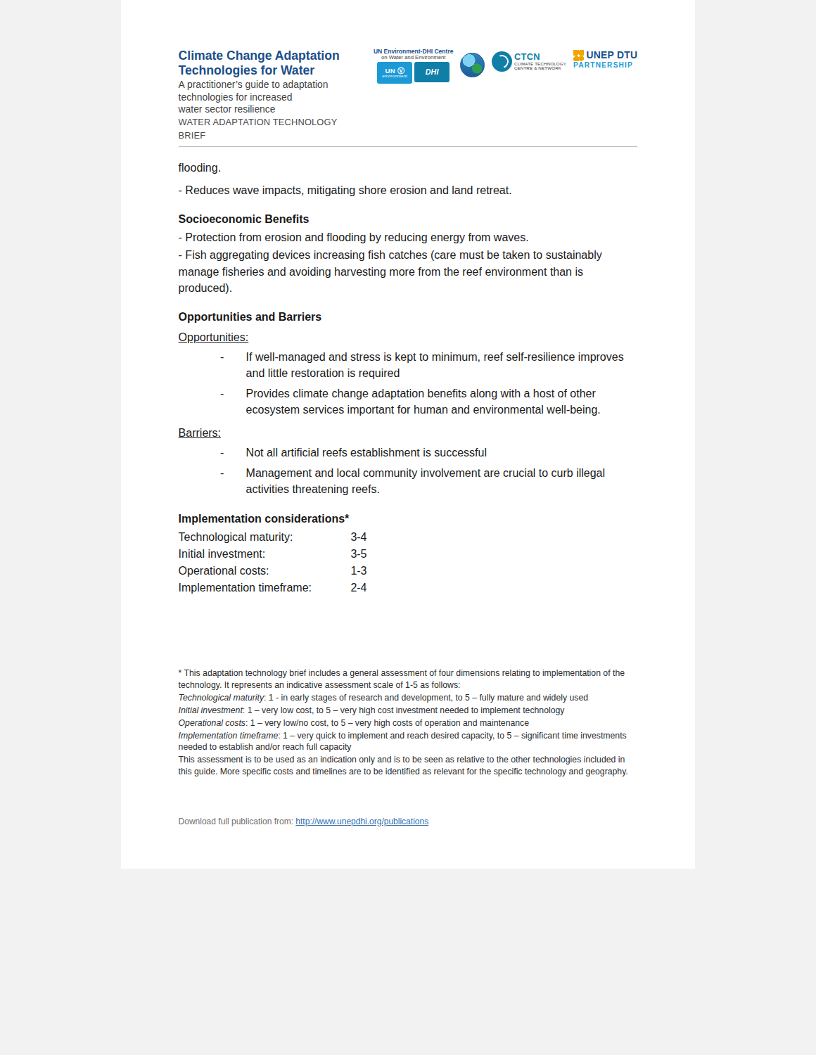Climate Change Adaptation Technologies for Water
A practitioner’s guide to adaptation technologies for increased
water sector resilience
WATER ADAPTATION TECHNOLOGY BRIEF
UN Environment-DHI Centreon Water and Environment
UN Ⓥ environment
DHI
CTCN
CLIMATE TECHNOLOGY
CENTRE & NETWORK
UNEP DTU
PARTNERSHIP
flooding.
- Reduces wave impacts, mitigating shore erosion and land retreat.
Socioeconomic Benefits
- Protection from erosion and flooding by reducing energy from waves.
- Fish aggregating devices increasing fish catches (care must be taken to sustainably manage fisheries and avoiding harvesting more from the reef environment than is produced).
Opportunities and Barriers
Opportunities:
If well-managed and stress is kept to minimum, reef self-resilience improves and little restoration is required
Provides climate change adaptation benefits along with a host of other ecosystem services important for human and environmental well-being.
Barriers:
Not all artificial reefs establishment is successful
Management and local community involvement are crucial to curb illegal activities threatening reefs.
Implementation considerations*
| Technological maturity: | 3-4 |
| Initial investment: | 3-5 |
| Operational costs: | 1-3 |
| Implementation timeframe: | 2-4 |
* This adaptation technology brief includes a general assessment of four dimensions relating to implementation of the technology. It represents an indicative assessment scale of 1-5 as follows:
Technological maturity: 1 - in early stages of research and development, to 5 – fully mature and widely used
Initial investment: 1 – very low cost, to 5 – very high cost investment needed to implement technology
Operational costs: 1 – very low/no cost, to 5 – very high costs of operation and maintenance
Implementation timeframe: 1 – very quick to implement and reach desired capacity, to 5 – significant time investments needed to establish and/or reach full capacity
This assessment is to be used as an indication only and is to be seen as relative to the other technologies included in this guide. More specific costs and timelines are to be identified as relevant for the specific technology and geography.
Download full publication from: http://www.unepdhi.org/publications